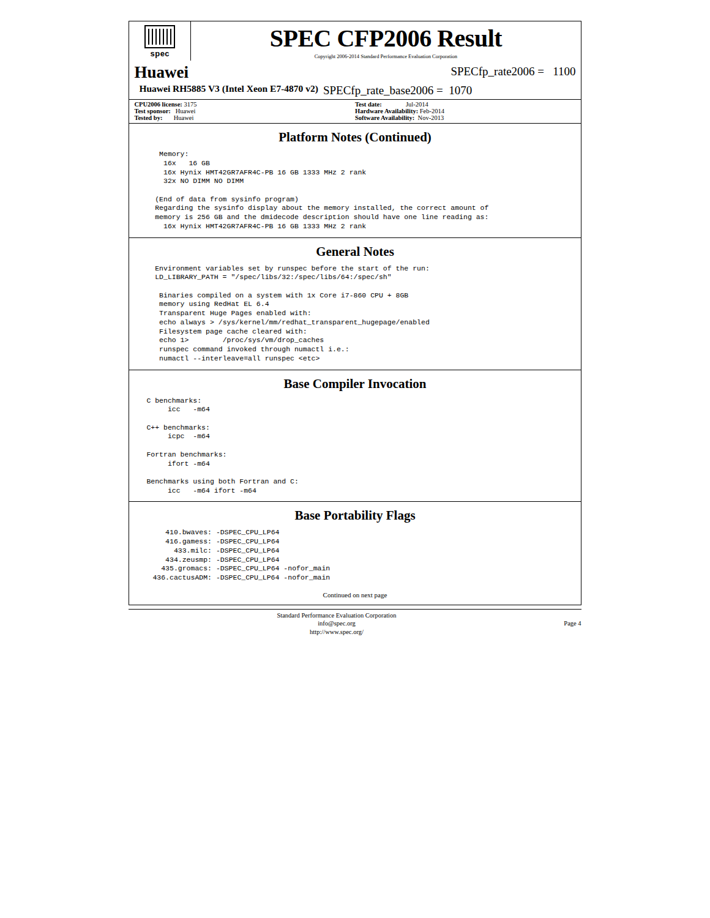spec
SPEC CFP2006 Result
Copyright 2006-2014 Standard Performance Evaluation Corporation
Huawei
SPECfp_rate2006 = 1100
Huawei RH5885 V3 (Intel Xeon E7-4870 v2)
SPECfp_rate_base2006 = 1070
CPU2006 license: 3175
Test sponsor: Huawei
Tested by: Huawei
Test date: Jul-2014
Hardware Availability: Feb-2014
Software Availability: Nov-2013
Platform Notes (Continued)
   Memory:
    16x   16 GB
    16x Hynix HMT42GR7AFR4C-PB 16 GB 1333 MHz 2 rank
    32x NO DIMM NO DIMM

  (End of data from sysinfo program)
  Regarding the sysinfo display about the memory installed, the correct amount of
  memory is 256 GB and the dmidecode description should have one line reading as:
    16x Hynix HMT42GR7AFR4C-PB 16 GB 1333 MHz 2 rank
General Notes
  Environment variables set by runspec before the start of the run:
  LD_LIBRARY_PATH = "/spec/libs/32:/spec/libs/64:/spec/sh"

   Binaries compiled on a system with 1x Core i7-860 CPU + 8GB
   memory using RedHat EL 6.4
   Transparent Huge Pages enabled with:
   echo always > /sys/kernel/mm/redhat_transparent_hugepage/enabled
   Filesystem page cache cleared with:
   echo 1>        /proc/sys/vm/drop_caches
   runspec command invoked through numactl i.e.:
   numactl --interleave=all runspec <etc>
Base Compiler Invocation
C benchmarks:
     icc   -m64

C++ benchmarks:
     icpc  -m64

Fortran benchmarks:
     ifort -m64

Benchmarks using both Fortran and C:
     icc   -m64 ifort -m64
Base Portability Flags
   410.bwaves: -DSPEC_CPU_LP64
   416.gamess: -DSPEC_CPU_LP64
     433.milc: -DSPEC_CPU_LP64
   434.zeusmp: -DSPEC_CPU_LP64
  435.gromacs: -DSPEC_CPU_LP64 -nofor_main
436.cactusADM: -DSPEC_CPU_LP64 -nofor_main
Continued on next page
Standard Performance Evaluation Corporation
info@spec.org
http://www.spec.org/
Page 4